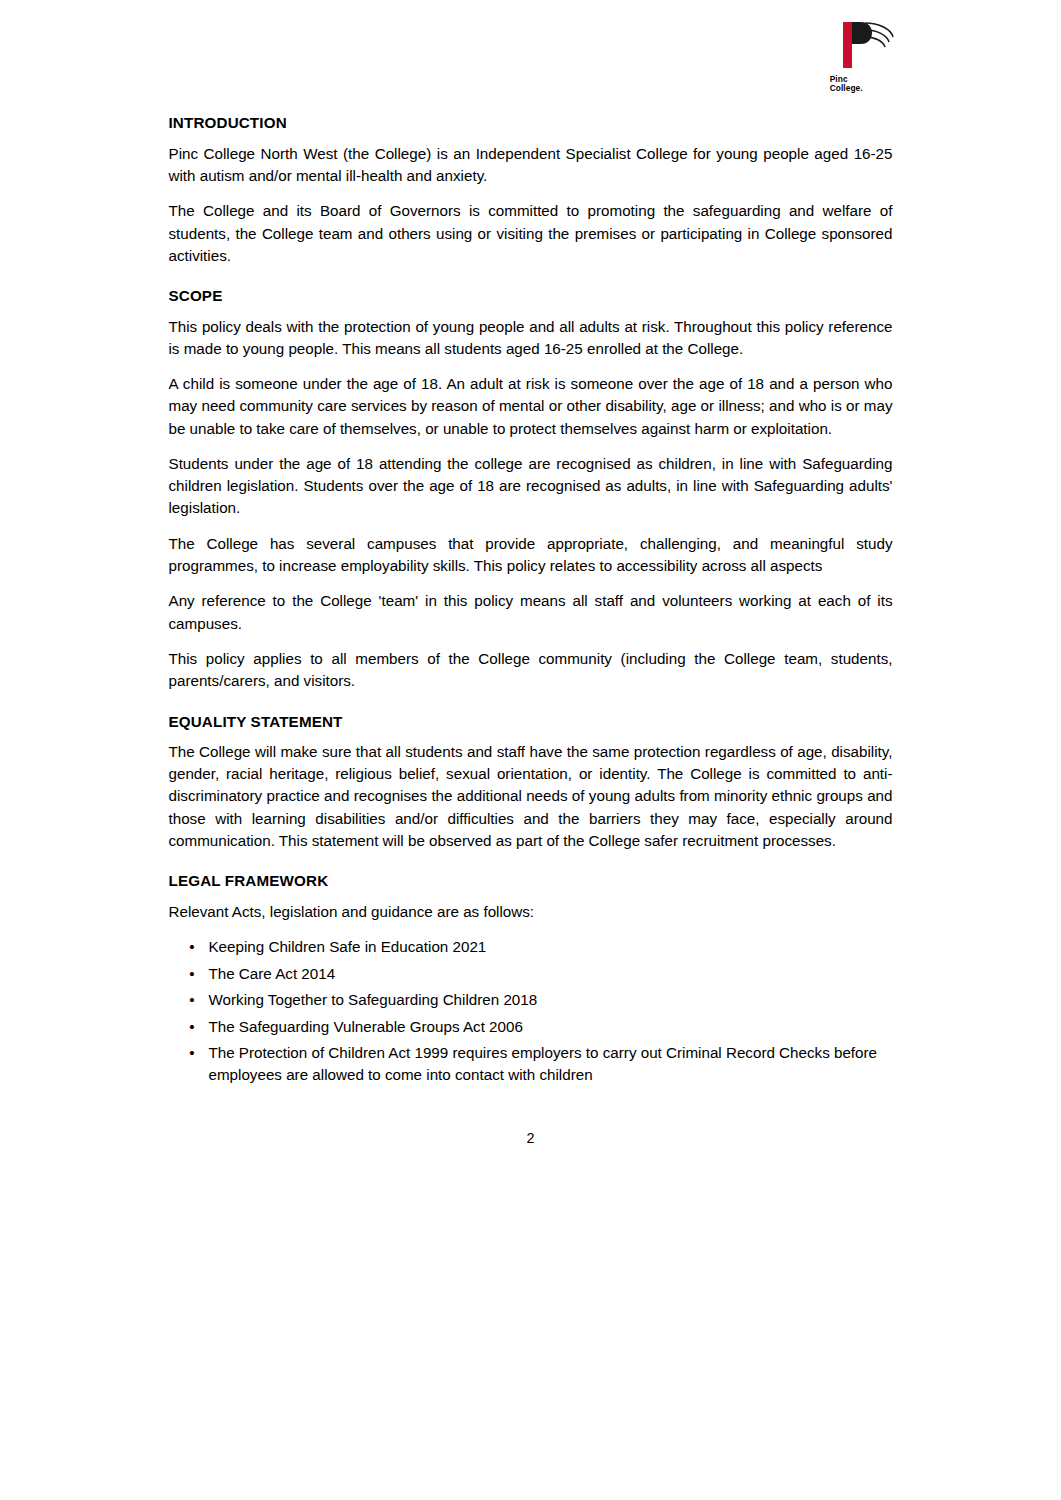Pinc
College.
INTRODUCTION
Pinc College North West (the College) is an Independent Specialist College for young people aged 16-25 with autism and/or mental ill-health and anxiety.
The College and its Board of Governors is committed to promoting the safeguarding and welfare of students, the College team and others using or visiting the premises or participating in College sponsored activities.
SCOPE
This policy deals with the protection of young people and all adults at risk. Throughout this policy reference is made to young people. This means all students aged 16-25 enrolled at the College.
A child is someone under the age of 18. An adult at risk is someone over the age of 18 and a person who may need community care services by reason of mental or other disability, age or illness; and who is or may be unable to take care of themselves, or unable to protect themselves against harm or exploitation.
Students under the age of 18 attending the college are recognised as children, in line with Safeguarding children legislation. Students over the age of 18 are recognised as adults, in line with Safeguarding adults' legislation.
The College has several campuses that provide appropriate, challenging, and meaningful study programmes, to increase employability skills. This policy relates to accessibility across all aspects
Any reference to the College 'team' in this policy means all staff and volunteers working at each of its campuses.
This policy applies to all members of the College community (including the College team, students, parents/carers, and visitors.
EQUALITY STATEMENT
The College will make sure that all students and staff have the same protection regardless of age, disability, gender, racial heritage, religious belief, sexual orientation, or identity. The College is committed to anti-discriminatory practice and recognises the additional needs of young adults from minority ethnic groups and those with learning disabilities and/or difficulties and the barriers they may face, especially around communication. This statement will be observed as part of the College safer recruitment processes.
LEGAL FRAMEWORK
Relevant Acts, legislation and guidance are as follows:
Keeping Children Safe in Education 2021
The Care Act 2014
Working Together to Safeguarding Children 2018
The Safeguarding Vulnerable Groups Act 2006
The Protection of Children Act 1999 requires employers to carry out Criminal Record Checks before employees are allowed to come into contact with children
2